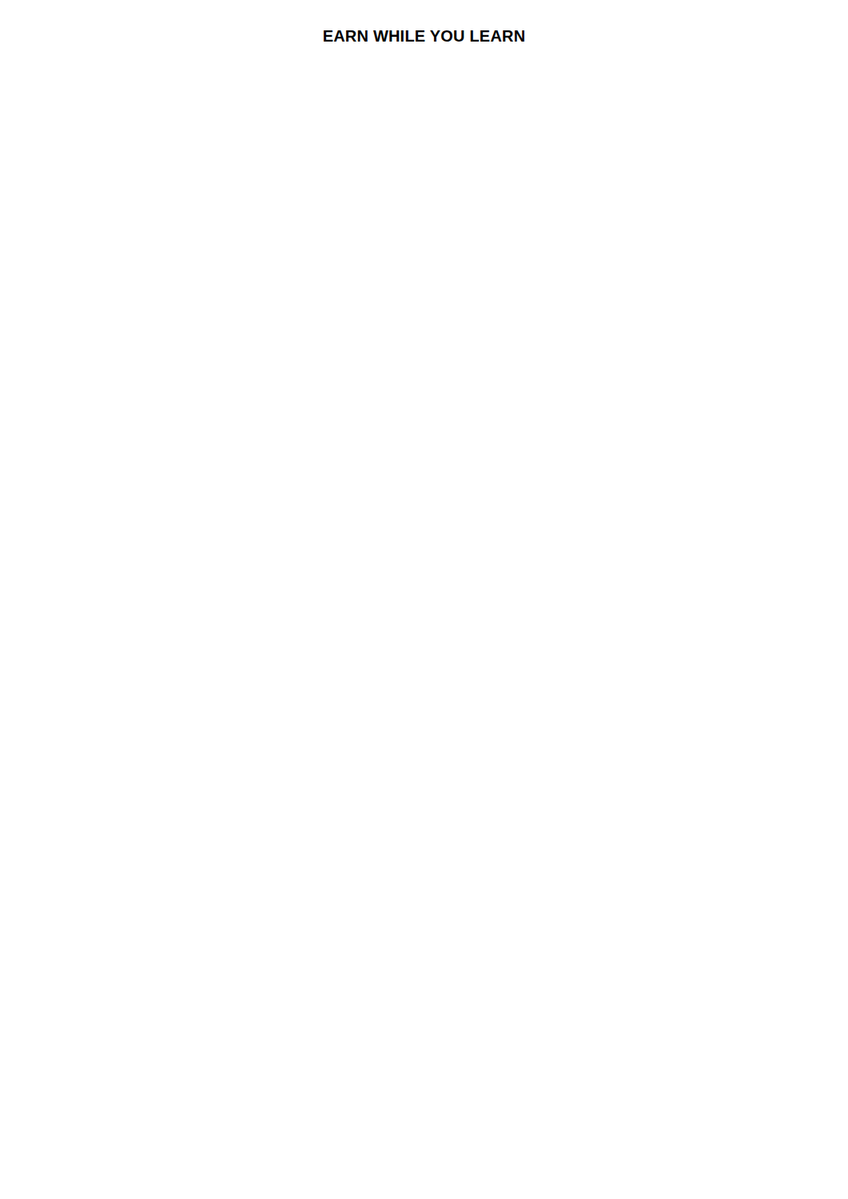EARN WHILE YOU LEARN